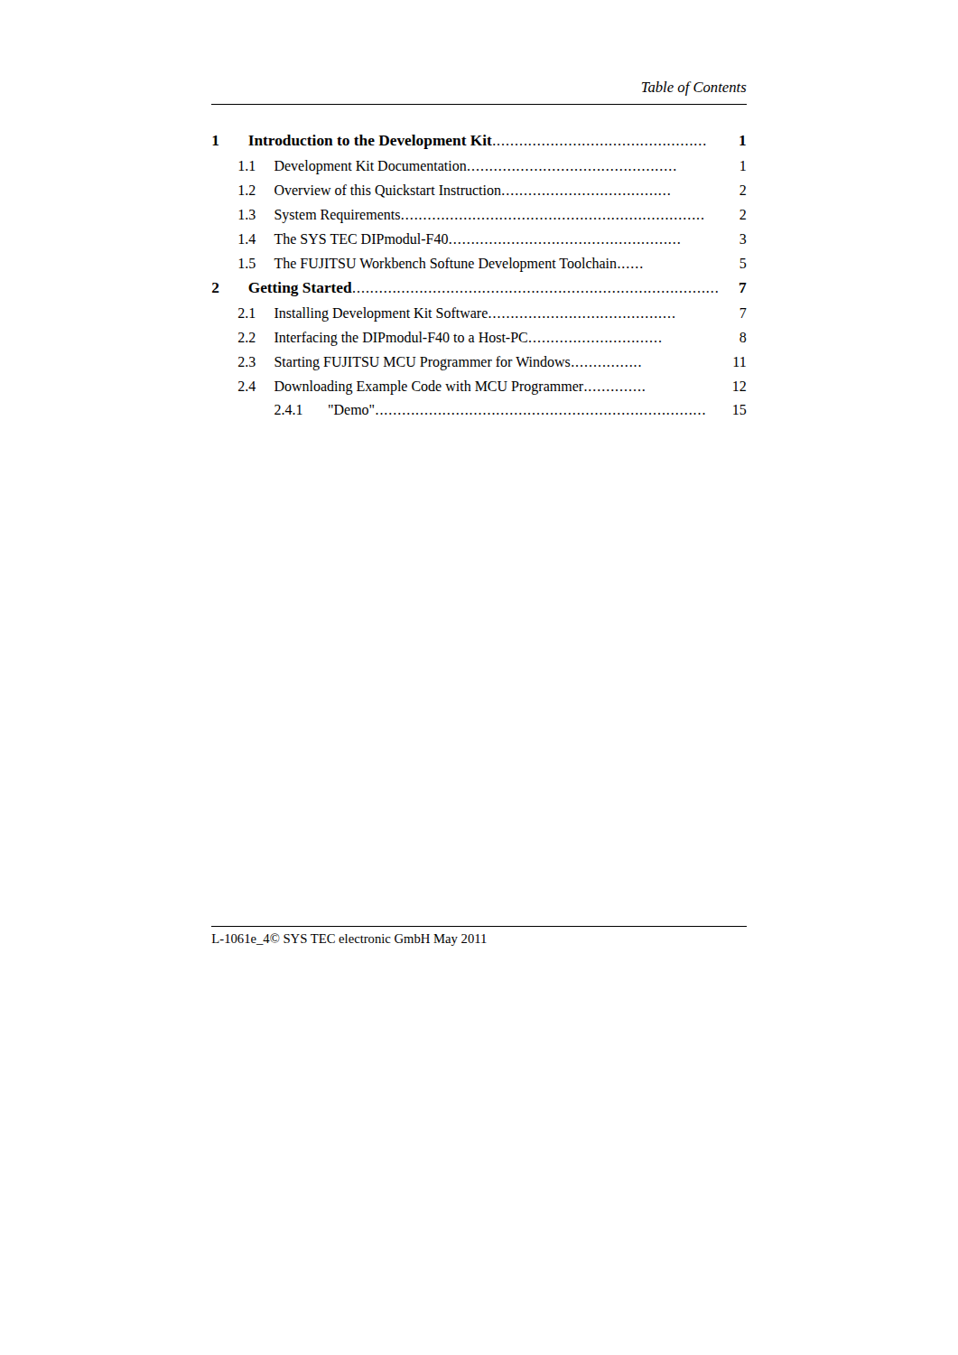Table of Contents
1 Introduction to the Development Kit ................................................ 1
1.1 Development Kit Documentation ............................................... 1
1.2 Overview of this Quickstart Instruction ...................................... 2
1.3 System Requirements .................................................................... 2
1.4 The SYS TEC DIPmodul-F40 .................................................... 3
1.5 The FUJITSU Workbench Softune Development Toolchain ...... 5
2 Getting Started .................................................................................. 7
2.1 Installing Development Kit Software .......................................... 7
2.2 Interfacing the DIPmodul-F40 to a Host-PC .............................. 8
2.3 Starting FUJITSU MCU Programmer for Windows ................ 11
2.4 Downloading Example Code with MCU Programmer .............. 12
2.4.1 "Demo" .......................................................................... 15
L-1061e_4© SYS TEC electronic GmbH May 2011